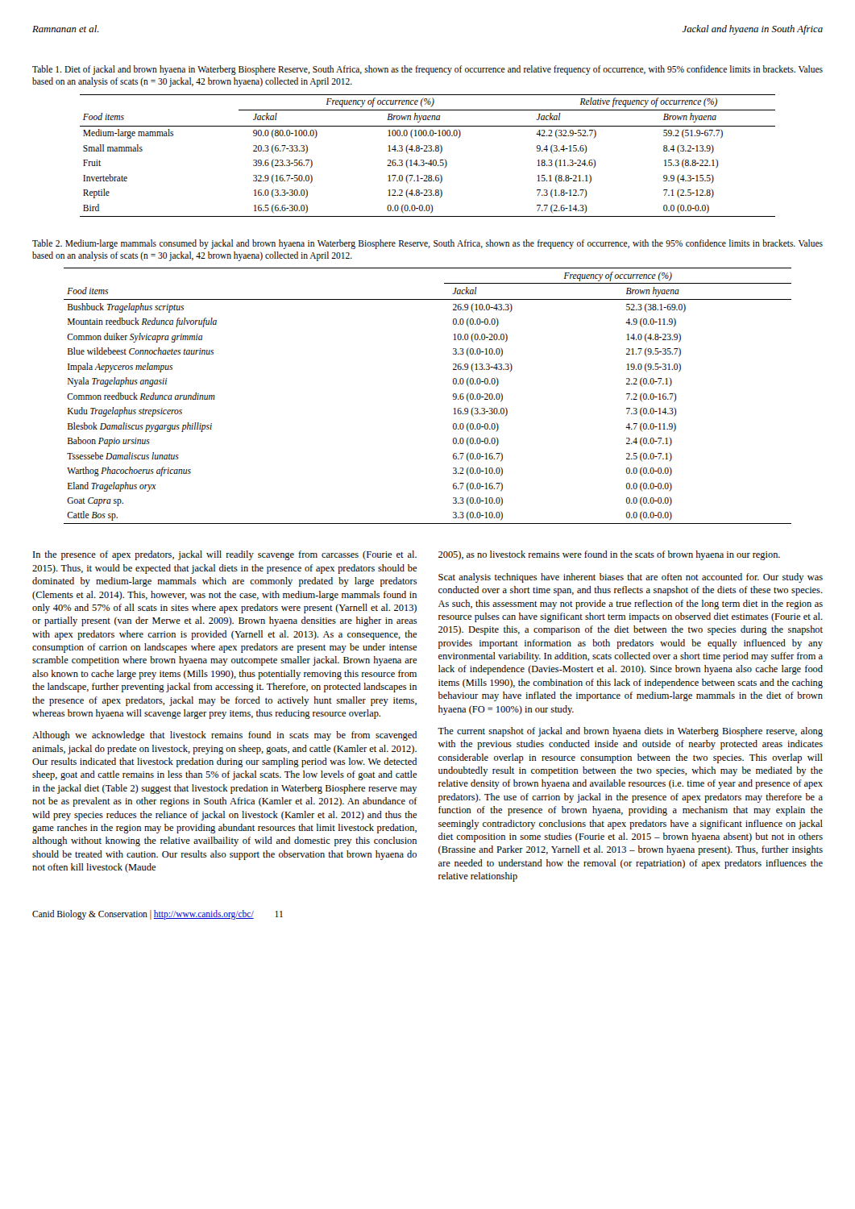Ramnanan et al. Jackal and hyaena in South Africa
Table 1. Diet of jackal and brown hyaena in Waterberg Biosphere Reserve, South Africa, shown as the frequency of occurrence and relative frequency of occurrence, with 95% confidence limits in brackets. Values based on an analysis of scats (n = 30 jackal, 42 brown hyaena) collected in April 2012.
| | Frequency of occurrence (%) | Relative frequency of occurrence (%) |
| --- | --- | --- |
| Food items | Jackal | Brown hyaena | Jackal | Brown hyaena |
| Medium-large mammals | 90.0 (80.0-100.0) | 100.0 (100.0-100.0) | 42.2 (32.9-52.7) | 59.2 (51.9-67.7) |
| Small mammals | 20.3 (6.7-33.3) | 14.3 (4.8-23.8) | 9.4 (3.4-15.6) | 8.4 (3.2-13.9) |
| Fruit | 39.6 (23.3-56.7) | 26.3 (14.3-40.5) | 18.3 (11.3-24.6) | 15.3 (8.8-22.1) |
| Invertebrate | 32.9 (16.7-50.0) | 17.0 (7.1-28.6) | 15.1 (8.8-21.1) | 9.9 (4.3-15.5) |
| Reptile | 16.0 (3.3-30.0) | 12.2 (4.8-23.8) | 7.3 (1.8-12.7) | 7.1 (2.5-12.8) |
| Bird | 16.5 (6.6-30.0) | 0.0 (0.0-0.0) | 7.7 (2.6-14.3) | 0.0 (0.0-0.0) |
Table 2. Medium-large mammals consumed by jackal and brown hyaena in Waterberg Biosphere Reserve, South Africa, shown as the frequency of occurrence, with the 95% confidence limits in brackets. Values based on an analysis of scats (n = 30 jackal, 42 brown hyaena) collected in April 2012.
| | Frequency of occurrence (%) |
| --- | --- |
| Food items | Jackal | Brown hyaena |
| Bushbuck Tragelaphus scriptus | 26.9 (10.0-43.3) | 52.3 (38.1-69.0) |
| Mountain reedbuck Redunca fulvorufula | 0.0 (0.0-0.0) | 4.9 (0.0-11.9) |
| Common duiker Sylvicapra grimmia | 10.0 (0.0-20.0) | 14.0 (4.8-23.9) |
| Blue wildebeest Connochaetes taurinus | 3.3 (0.0-10.0) | 21.7 (9.5-35.7) |
| Impala Aepyceros melampus | 26.9 (13.3-43.3) | 19.0 (9.5-31.0) |
| Nyala Tragelaphus angasii | 0.0 (0.0-0.0) | 2.2 (0.0-7.1) |
| Common reedbuck Redunca arundinum | 9.6 (0.0-20.0) | 7.2 (0.0-16.7) |
| Kudu Tragelaphus strepsiceros | 16.9 (3.3-30.0) | 7.3 (0.0-14.3) |
| Blesbok Damaliscus pygargus phillipsi | 0.0 (0.0-0.0) | 4.7 (0.0-11.9) |
| Baboon Papio ursinus | 0.0 (0.0-0.0) | 2.4 (0.0-7.1) |
| Tssessebe Damaliscus lunatus | 6.7 (0.0-16.7) | 2.5 (0.0-7.1) |
| Warthog Phacochoerus africanus | 3.2 (0.0-10.0) | 0.0 (0.0-0.0) |
| Eland Tragelaphus oryx | 6.7 (0.0-16.7) | 0.0 (0.0-0.0) |
| Goat Capra sp. | 3.3 (0.0-10.0) | 0.0 (0.0-0.0) |
| Cattle Bos sp. | 3.3 (0.0-10.0) | 0.0 (0.0-0.0) |
In the presence of apex predators, jackal will readily scavenge from carcasses (Fourie et al. 2015). Thus, it would be expected that jackal diets in the presence of apex predators should be dominated by medium-large mammals which are commonly predated by large predators (Clements et al. 2014). This, however, was not the case, with medium-large mammals found in only 40% and 57% of all scats in sites where apex predators were present (Yarnell et al. 2013) or partially present (van der Merwe et al. 2009). Brown hyaena densities are higher in areas with apex predators where carrion is provided (Yarnell et al. 2013). As a consequence, the consumption of carrion on landscapes where apex predators are present may be under intense scramble competition where brown hyaena may outcompete smaller jackal. Brown hyaena are also known to cache large prey items (Mills 1990), thus potentially removing this resource from the landscape, further preventing jackal from accessing it. Therefore, on protected landscapes in the presence of apex predators, jackal may be forced to actively hunt smaller prey items, whereas brown hyaena will scavenge larger prey items, thus reducing resource overlap.
Although we acknowledge that livestock remains found in scats may be from scavenged animals, jackal do predate on livestock, preying on sheep, goats, and cattle (Kamler et al. 2012). Our results indicated that livestock predation during our sampling period was low. We detected sheep, goat and cattle remains in less than 5% of jackal scats. The low levels of goat and cattle in the jackal diet (Table 2) suggest that livestock predation in Waterberg Biosphere reserve may not be as prevalent as in other regions in South Africa (Kamler et al. 2012). An abundance of wild prey species reduces the reliance of jackal on livestock (Kamler et al. 2012) and thus the game ranches in the region may be providing abundant resources that limit livestock predation, although without knowing the relative availbaility of wild and domestic prey this conclusion should be treated with caution. Our results also support the observation that brown hyaena do not often kill livestock (Maude
2005), as no livestock remains were found in the scats of brown hyaena in our region.
Scat analysis techniques have inherent biases that are often not accounted for. Our study was conducted over a short time span, and thus reflects a snapshot of the diets of these two species. As such, this assessment may not provide a true reflection of the long term diet in the region as resource pulses can have significant short term impacts on observed diet estimates (Fourie et al. 2015). Despite this, a comparison of the diet between the two species during the snapshot provides important information as both predators would be equally influenced by any environmental variability. In addition, scats collected over a short time period may suffer from a lack of independence (Davies-Mostert et al. 2010). Since brown hyaena also cache large food items (Mills 1990), the combination of this lack of independence between scats and the caching behaviour may have inflated the importance of medium-large mammals in the diet of brown hyaena (FO = 100%) in our study.
The current snapshot of jackal and brown hyaena diets in Waterberg Biosphere reserve, along with the previous studies conducted inside and outside of nearby protected areas indicates considerable overlap in resource consumption between the two species. This overlap will undoubtedly result in competition between the two species, which may be mediated by the relative density of brown hyaena and available resources (i.e. time of year and presence of apex predators). The use of carrion by jackal in the presence of apex predators may therefore be a function of the presence of brown hyaena, providing a mechanism that may explain the seemingly contradictory conclusions that apex predators have a significant influence on jackal diet composition in some studies (Fourie et al. 2015 – brown hyaena absent) but not in others (Brassine and Parker 2012, Yarnell et al. 2013 – brown hyaena present). Thus, further insights are needed to understand how the removal (or repatriation) of apex predators influences the relative relationship
Canid Biology & Conservation | http://www.canids.org/cbc/ 11